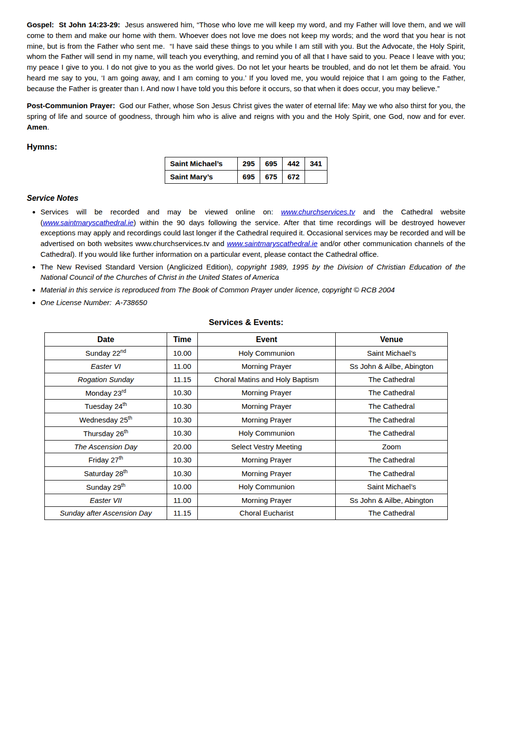Gospel: St John 14:23-29: Jesus answered him, “Those who love me will keep my word, and my Father will love them, and we will come to them and make our home with them. Whoever does not love me does not keep my words; and the word that you hear is not mine, but is from the Father who sent me. “I have said these things to you while I am still with you. But the Advocate, the Holy Spirit, whom the Father will send in my name, will teach you everything, and remind you of all that I have said to you. Peace I leave with you; my peace I give to you. I do not give to you as the world gives. Do not let your hearts be troubled, and do not let them be afraid. You heard me say to you, ‘I am going away, and I am coming to you.’ If you loved me, you would rejoice that I am going to the Father, because the Father is greater than I. And now I have told you this before it occurs, so that when it does occur, you may believe.”
Post-Communion Prayer: God our Father, whose Son Jesus Christ gives the water of eternal life: May we who also thirst for you, the spring of life and source of goodness, through him who is alive and reigns with you and the Holy Spirit, one God, now and for ever. Amen.
Hymns:
| Saint Michael’s | 295 | 695 | 442 | 341 |
| Saint Mary’s | 695 | 675 | 672 | |
Service Notes
Services will be recorded and may be viewed online on: www.churchservices.tv and the Cathedral website (www.saintmaryscathedral.ie) within the 90 days following the service. After that time recordings will be destroyed however exceptions may apply and recordings could last longer if the Cathedral required it. Occasional services may be recorded and will be advertised on both websites www.churchservices.tv and www.saintmaryscathedral.ie and/or other communication channels of the Cathedral). If you would like further information on a particular event, please contact the Cathedral office.
The New Revised Standard Version (Anglicized Edition), copyright 1989, 1995 by the Division of Christian Education of the National Council of the Churches of Christ in the United States of America
Material in this service is reproduced from The Book of Common Prayer under licence, copyright © RCB 2004
One License Number: A-738650
Services & Events:
| Date | Time | Event | Venue |
| --- | --- | --- | --- |
| Sunday 22 nd | 10.00 | Holy Communion | Saint Michael’s |
| Easter VI | 11.00 | Morning Prayer | Ss John & Ailbe, Abington |
| Rogation Sunday | 11.15 | Choral Matins and Holy Baptism | The Cathedral |
| Monday 23 rd | 10.30 | Morning Prayer | The Cathedral |
| Tuesday 24 th | 10.30 | Morning Prayer | The Cathedral |
| Wednesday 25 th | 10.30 | Morning Prayer | The Cathedral |
| Thursday 26 th | 10.30 | Holy Communion | The Cathedral |
| The Ascension Day | 20.00 | Select Vestry Meeting | Zoom |
| Friday 27 th | 10.30 | Morning Prayer | The Cathedral |
| Saturday 28 th | 10.30 | Morning Prayer | The Cathedral |
| Sunday 29 th | 10.00 | Holy Communion | Saint Michael’s |
| Easter VII | 11.00 | Morning Prayer | Ss John & Ailbe, Abington |
| Sunday after Ascension Day | 11.15 | Choral Eucharist | The Cathedral |